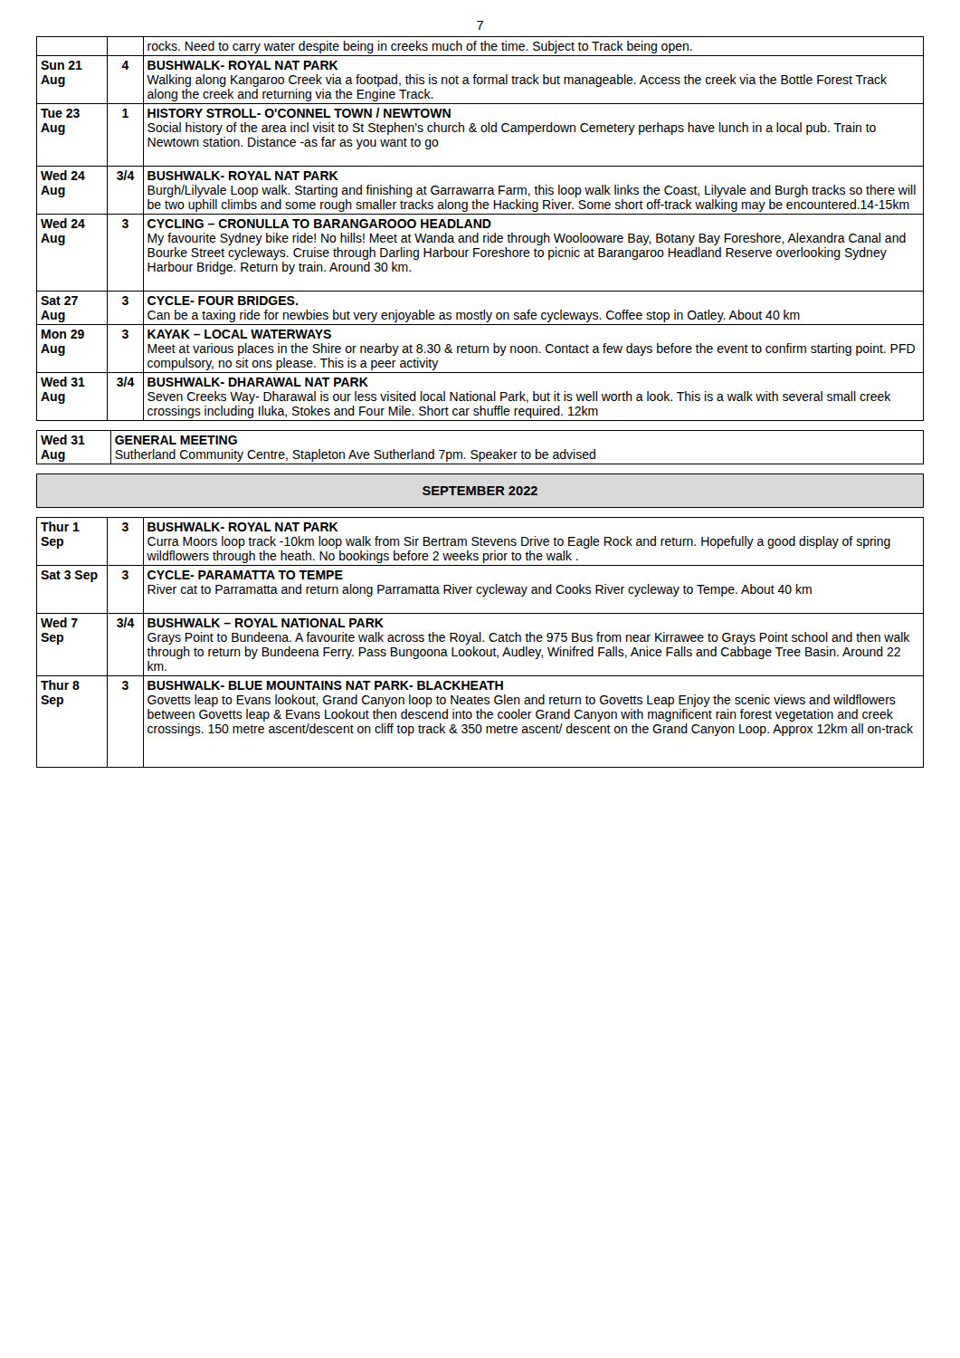7
| | | rocks. Need to carry water despite being in creeks much of the time. Subject to Track being open. |
| Sun 21 Aug | 4 | BUSHWALK- ROYAL NAT PARK Walking along Kangaroo Creek via a footpad, this is not a formal track but manageable. Access the creek via the Bottle Forest Track along the creek and returning via the Engine Track. |
| Tue 23 Aug | 1 | HISTORY STROLL- O'CONNEL TOWN / NEWTOWN Social history of the area incl visit to St Stephen's church & old Camperdown Cemetery perhaps have lunch in a local pub. Train to Newtown station. Distance -as far as you want to go |
| Wed 24 Aug | 3/4 | BUSHWALK- ROYAL NAT PARK Burgh/Lilyvale Loop walk. Starting and finishing at Garrawarra Farm, this loop walk links the Coast, Lilyvale and Burgh tracks so there will be two uphill climbs and some rough smaller tracks along the Hacking River. Some short off-track walking may be encountered.14-15km |
| Wed 24 Aug | 3 | CYCLING – CRONULLA TO BARANGAROOO HEADLAND My favourite Sydney bike ride! No hills! Meet at Wanda and ride through Woolooware Bay, Botany Bay Foreshore, Alexandra Canal and Bourke Street cycleways. Cruise through Darling Harbour Foreshore to picnic at Barangaroo Headland Reserve overlooking Sydney Harbour Bridge. Return by train. Around 30 km. |
| Sat 27 Aug | 3 | CYCLE- FOUR BRIDGES. Can be a taxing ride for newbies but very enjoyable as mostly on safe cycleways. Coffee stop in Oatley. About 40 km |
| Mon 29 Aug | 3 | KAYAK – LOCAL WATERWAYS Meet at various places in the Shire or nearby at 8.30 & return by noon. Contact a few days before the event to confirm starting point. PFD compulsory, no sit ons please. This is a peer activity |
| Wed 31 Aug | 3/4 | BUSHWALK- DHARAWAL NAT PARK Seven Creeks Way- Dharawal is our less visited local National Park, but it is well worth a look. This is a walk with several small creek crossings including Iluka, Stokes and Four Mile. Short car shuffle required. 12km |
| Wed 31 Aug | GENERAL MEETING Sutherland Community Centre, Stapleton Ave Sutherland 7pm. Speaker to be advised |
SEPTEMBER 2022
| Thur 1 Sep | 3 | BUSHWALK- ROYAL NAT PARK Curra Moors loop track -10km loop walk from Sir Bertram Stevens Drive to Eagle Rock and return. Hopefully a good display of spring wildflowers through the heath. No bookings before 2 weeks prior to the walk . |
| Sat 3 Sep | 3 | CYCLE- PARAMATTA TO TEMPE River cat to Parramatta and return along Parramatta River cycleway and Cooks River cycleway to Tempe. About 40 km |
| Wed 7 Sep | 3/4 | BUSHWALK – ROYAL NATIONAL PARK Grays Point to Bundeena. A favourite walk across the Royal. Catch the 975 Bus from near Kirrawee to Grays Point school and then walk through to return by Bundeena Ferry. Pass Bungoona Lookout, Audley, Winifred Falls, Anice Falls and Cabbage Tree Basin. Around 22 km. |
| Thur 8 Sep | 3 | BUSHWALK- BLUE MOUNTAINS NAT PARK- BLACKHEATH Govetts leap to Evans lookout, Grand Canyon loop to Neates Glen and return to Govetts Leap Enjoy the scenic views and wildflowers between Govetts leap & Evans Lookout then descend into the cooler Grand Canyon with magnificent rain forest vegetation and creek crossings. 150 metre ascent/descent on cliff top track & 350 metre ascent/ descent on the Grand Canyon Loop. Approx 12km all on-track |